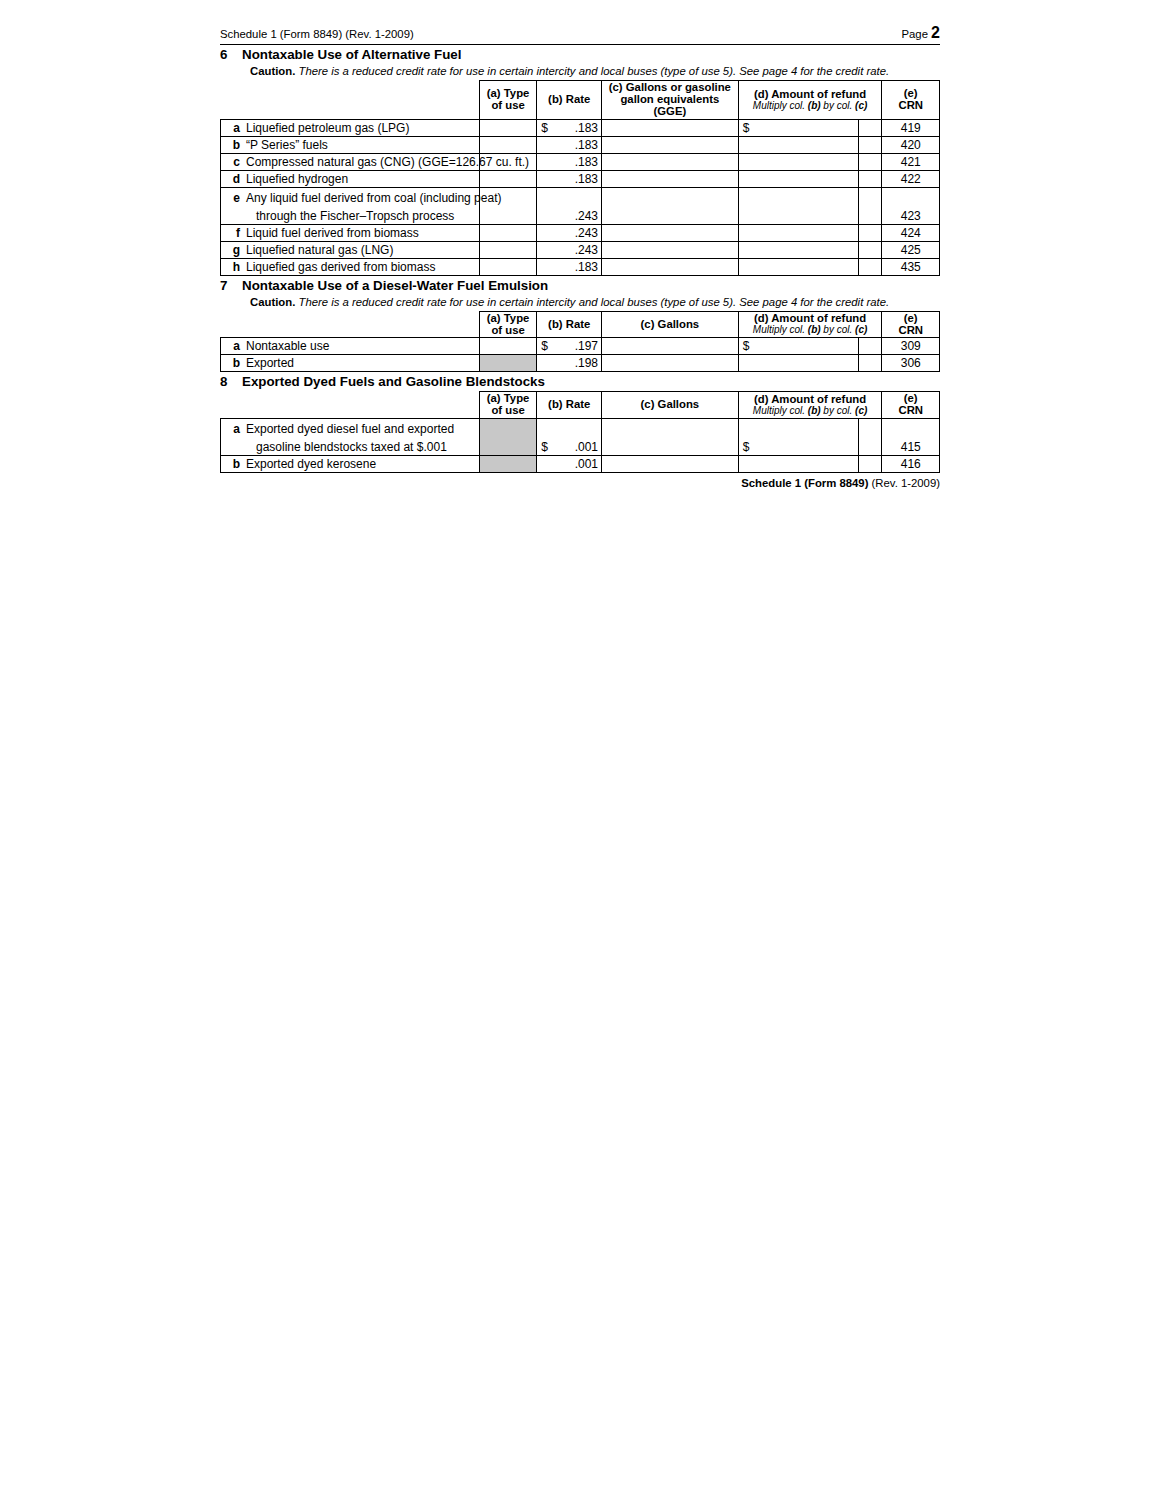Schedule 1 (Form 8849) (Rev. 1-2009)
Page 2
6 Nontaxable Use of Alternative Fuel
Caution. There is a reduced credit rate for use in certain intercity and local buses (type of use 5). See page 4 for the credit rate.
| | (a) Type of use | (b) Rate | (c) Gallons or gasoline gallon equivalents (GGE) | (d) Amount of refund Multiply col. (b) by col. (c) | (e) CRN |
| --- | --- | --- | --- | --- | --- |
| a Liquefied petroleum gas (LPG) | | $ .183 | | $ | 419 |
| b “P Series” fuels | | .183 | | | 420 |
| c Compressed natural gas (CNG) (GGE=126.67 cu. ft.) | | .183 | | | 421 |
| d Liquefied hydrogen | | .183 | | | 422 |
| e Any liquid fuel derived from coal (including peat) | | | | | |
| through the Fischer–Tropsch process | | .243 | | | 423 |
| f Liquid fuel derived from biomass | | .243 | | | 424 |
| g Liquefied natural gas (LNG) | | .243 | | | 425 |
| h Liquefied gas derived from biomass | | .183 | | | 435 |
7 Nontaxable Use of a Diesel-Water Fuel Emulsion
Caution. There is a reduced credit rate for use in certain intercity and local buses (type of use 5). See page 4 for the credit rate.
| | (a) Type of use | (b) Rate | (c) Gallons | (d) Amount of refund Multiply col. (b) by col. (c) | (e) CRN |
| --- | --- | --- | --- | --- | --- |
| a Nontaxable use | | $ .197 | | $ | 309 |
| b Exported | | .198 | | | 306 |
8 Exported Dyed Fuels and Gasoline Blendstocks
| | (a) Type of use | (b) Rate | (c) Gallons | (d) Amount of refund Multiply col. (b) by col. (c) | (e) CRN |
| --- | --- | --- | --- | --- | --- |
| a Exported dyed diesel fuel and exported | | | | | |
| gasoline blendstocks taxed at $.001 | | $ .001 | | $ | 415 |
| b Exported dyed kerosene | | .001 | | | 416 |
Schedule 1 (Form 8849) (Rev. 1-2009)